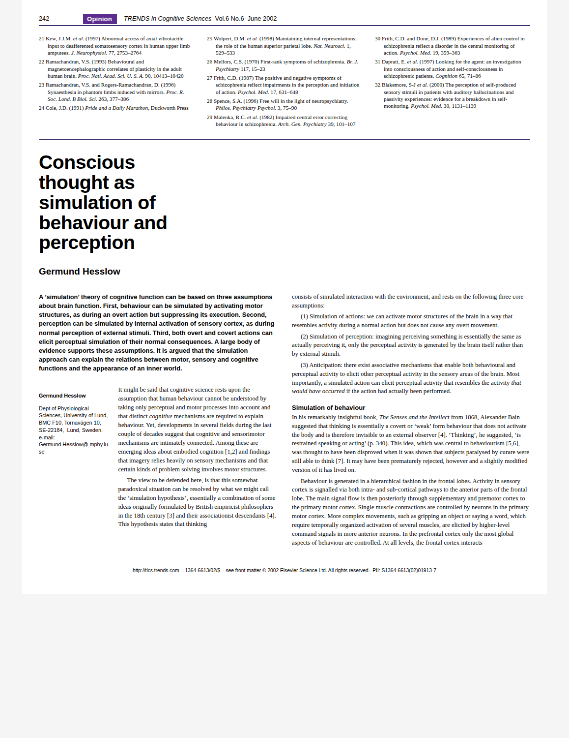242
Opinion
TRENDS in Cognitive Sciences Vol.6 No.6 June 2002
21 Kew, J.J.M. et al. (1997) Abnormal access of axial vibrotactile input to deafferented somatosensory cortex in human upper limb amputees. J. Neurophysiol. 77, 2753–2764
22 Ramachandran, V.S. (1993) Behavioural and magnetoencephalographic correlates of plasticity in the adult human brain. Proc. Natl. Acad. Sci. U. S. A. 90, 10413–10420
23 Ramachandran, V.S. and Rogers-Ramachandran, D. (1996) Synaesthesia in phantom limbs induced with mirrors. Proc. R. Soc. Lond. B Biol. Sci. 263, 377–386
24 Cole, J.D. (1991) Pride and a Daily Marathon, Duckworth Press
25 Wolpert, D.M. et al. (1998) Maintaining internal representations: the role of the human superior parietal lobe. Nat. Neurosci. 1, 529–533
26 Mellors, C.S. (1970) First-rank symptoms of schizophrenia. Br. J. Psychiatry 117, 15–23
27 Frith, C.D. (1987) The positive and negative symptoms of schizophrenia reflect impairments in the perception and initiation of action. Psychol. Med. 17, 631–648
28 Spence, S.A. (1996) Free will in the light of neuropsychiatry. Philos. Psychiatry Psychol. 3, 75–90
29 Malenka, R.C. et al. (1982) Impaired central error correcting behaviour in schizophrenia. Arch. Gen. Psychiatry 39, 101–107
30 Frith, C.D. and Done, D.J. (1989) Experiences of alien control in schizophrenia reflect a disorder in the central monitoring of action. Psychol. Med. 19, 359–363
31 Daprati, E. et al. (1997) Looking for the agent: an investigation into consciousness of action and self-consciousness in schizophrenic patients. Cognition 65, 71–86
32 Blakemore, S-J et al. (2000) The perception of self-produced sensory stimuli in patients with auditory hallucinations and passivity experiences: evidence for a breakdown in self-monitoring. Psychol. Med. 30, 1131–1139
Conscious thought as simulation of behaviour and perception
Germund Hesslow
A ’simulation’ theory of cognitive function can be based on three assumptions about brain function. First, behaviour can be simulated by activating motor structures, as during an overt action but suppressing its execution. Second, perception can be simulated by internal activation of sensory cortex, as during normal perception of external stimuli. Third, both overt and covert actions can elicit perceptual simulation of their normal consequences. A large body of evidence supports these assumptions. It is argued that the simulation approach can explain the relations between motor, sensory and cognitive functions and the appearance of an inner world.
Germund Hesslow
Dept of Physiological Sciences, University of Lund, BMC F10, Tornavägen 10, SE-22184, Lund, Sweden.
e-mail:
Germund.Hesslow@ mphy.lu.se
It might be said that cognitive science rests upon the assumption that human behaviour cannot be understood by taking only perceptual and motor processes into account and that distinct cognitive mechanisms are required to explain behaviour. Yet, developments in several fields during the last couple of decades suggest that cognitive and sensorimotor mechanisms are intimately connected. Among these are emerging ideas about embodied cognition [1,2] and findings that imagery relies heavily on sensory mechanisms and that certain kinds of problem solving involves motor structures.
The view to be defended here, is that this somewhat paradoxical situation can be resolved by what we might call the ‘simulation hypothesis’, essentially a combination of some ideas originally formulated by British empiricist philosophers in the 18th century [3] and their associationist descendants [4]. This hypothesis states that thinking
consists of simulated interaction with the environment, and rests on the following three core assumptions:
(1) Simulation of actions: we can activate motor structures of the brain in a way that resembles activity during a normal action but does not cause any overt movement.
(2) Simulation of perception: imagining perceiving something is essentially the same as actually perceiving it, only the perceptual activity is generated by the brain itself rather than by external stimuli.
(3) Anticipation: there exist associative mechanisms that enable both behavioural and perceptual activity to elicit other perceptual activity in the sensory areas of the brain. Most importantly, a simulated action can elicit perceptual activity that resembles the activity that would have occurred if the action had actually been performed.
Simulation of behaviour
In his remarkably insightful book, The Senses and the Intellect from 1868, Alexander Bain suggested that thinking is essentially a covert or ‘weak’ form behaviour that does not activate the body and is therefore invisible to an external observer [4]. ‘Thinking’, he suggested, ‘is restrained speaking or acting’ (p. 340). This idea, which was central to behaviourism [5,6], was thought to have been disproved when it was shown that subjects paralysed by curare were still able to think [7]. It may have been prematurely rejected, however and a slightly modified version of it has lived on.
Behaviour is generated in a hierarchical fashion in the frontal lobes. Activity in sensory cortex is signalled via both intra- and sub-cortical pathways to the anterior parts of the frontal lobe. The main signal flow is then posteriorly through supplementary and premotor cortex to the primary motor cortex. Single muscle contractions are controlled by neurons in the primary motor cortex. More complex movements, such as gripping an object or saying a word, which require temporally organized activation of several muscles, are elicited by higher-level command signals in more anterior neurons. In the prefrontal cortex only the most global aspects of behaviour are controlled. At all levels, the frontal cortex interacts
http://tics.trends.com 1364-6613/02/$ – see front matter © 2002 Elsevier Science Ltd. All rights reserved. PII: S1364-6613(02)01913-7